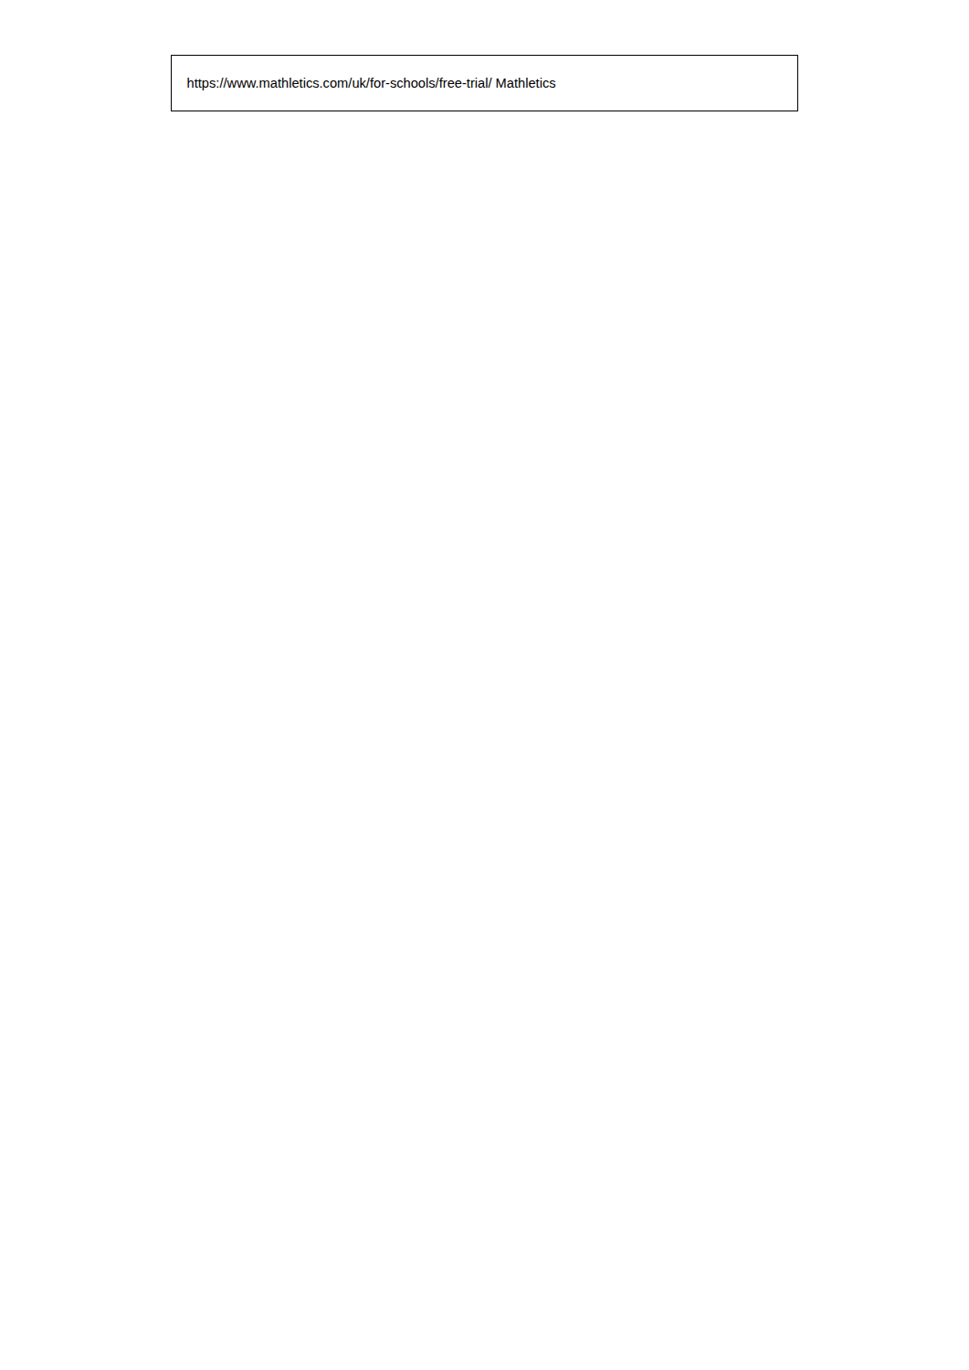https://www.mathletics.com/uk/for-schools/free-trial/ Mathletics